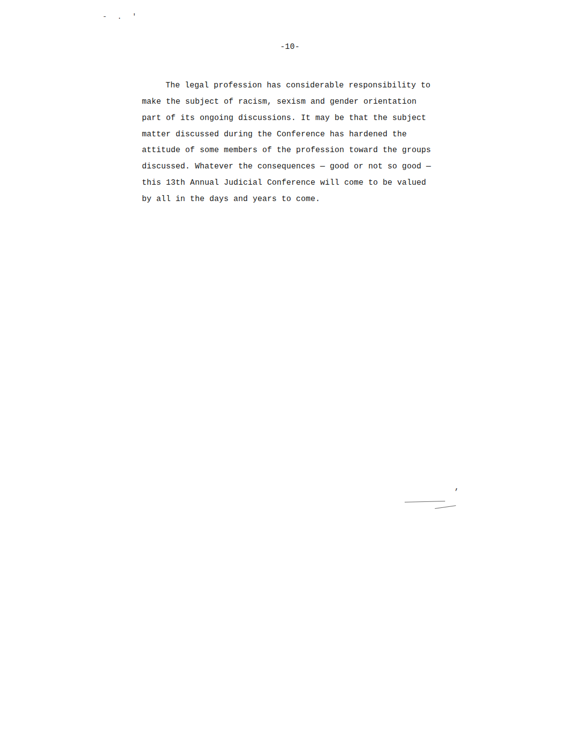-.'
-10-
The legal profession has considerable responsibility to make the subject of racism, sexism and gender orientation part of its ongoing discussions. It may be that the subject matter discussed during the Conference has hardened the attitude of some members of the profession toward the groups discussed. Whatever the consequences — good or not so good — this 13th Annual Judicial Conference will come to be valued by all in the days and years to come.
,